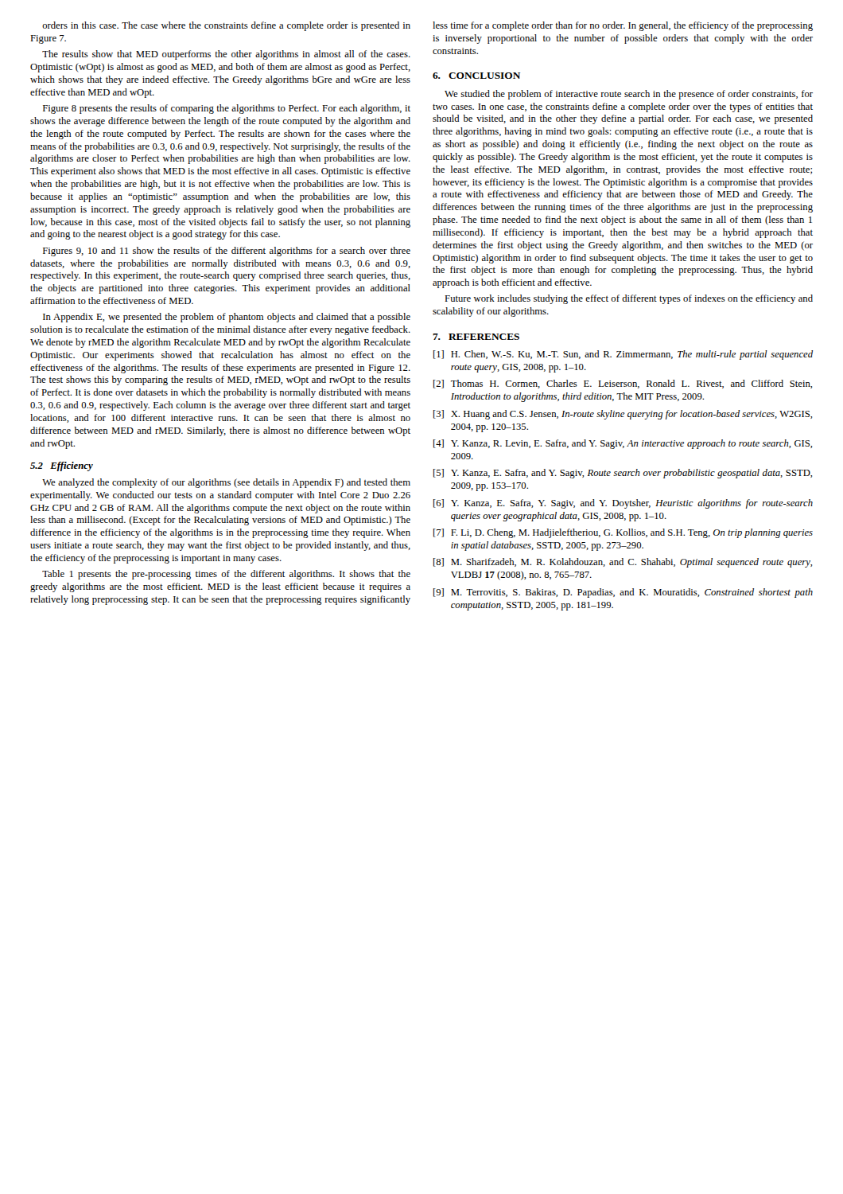orders in this case. The case where the constraints define a complete order is presented in Figure 7.
The results show that MED outperforms the other algorithms in almost all of the cases. Optimistic (wOpt) is almost as good as MED, and both of them are almost as good as Perfect, which shows that they are indeed effective. The Greedy algorithms bGre and wGre are less effective than MED and wOpt.
Figure 8 presents the results of comparing the algorithms to Perfect. For each algorithm, it shows the average difference between the length of the route computed by the algorithm and the length of the route computed by Perfect. The results are shown for the cases where the means of the probabilities are 0.3, 0.6 and 0.9, respectively. Not surprisingly, the results of the algorithms are closer to Perfect when probabilities are high than when probabilities are low. This experiment also shows that MED is the most effective in all cases. Optimistic is effective when the probabilities are high, but it is not effective when the probabilities are low. This is because it applies an “optimistic” assumption and when the probabilities are low, this assumption is incorrect. The greedy approach is relatively good when the probabilities are low, because in this case, most of the visited objects fail to satisfy the user, so not planning and going to the nearest object is a good strategy for this case.
Figures 9, 10 and 11 show the results of the different algorithms for a search over three datasets, where the probabilities are normally distributed with means 0.3, 0.6 and 0.9, respectively. In this experiment, the route-search query comprised three search queries, thus, the objects are partitioned into three categories. This experiment provides an additional affirmation to the effectiveness of MED.
In Appendix E, we presented the problem of phantom objects and claimed that a possible solution is to recalculate the estimation of the minimal distance after every negative feedback. We denote by rMED the algorithm Recalculate MED and by rwOpt the algorithm Recalculate Optimistic. Our experiments showed that recalculation has almost no effect on the effectiveness of the algorithms. The results of these experiments are presented in Figure 12. The test shows this by comparing the results of MED, rMED, wOpt and rwOpt to the results of Perfect. It is done over datasets in which the probability is normally distributed with means 0.3, 0.6 and 0.9, respectively. Each column is the average over three different start and target locations, and for 100 different interactive runs. It can be seen that there is almost no difference between MED and rMED. Similarly, there is almost no difference between wOpt and rwOpt.
5.2 Efficiency
We analyzed the complexity of our algorithms (see details in Appendix F) and tested them experimentally. We conducted our tests on a standard computer with Intel Core 2 Duo 2.26 GHz CPU and 2 GB of RAM. All the algorithms compute the next object on the route within less than a millisecond. (Except for the Recalculating versions of MED and Optimistic.) The difference in the efficiency of the algorithms is in the preprocessing time they require. When users initiate a route search, they may want the first object to be provided instantly, and thus, the efficiency of the preprocessing is important in many cases.
Table 1 presents the pre-processing times of the different algorithms. It shows that the greedy algorithms are the most efficient. MED is the least efficient because it requires a relatively long preprocessing step. It can be seen that the preprocessing requires significantly less time for a complete order than for no order. In general, the efficiency of the preprocessing is inversely proportional to the number of possible orders that comply with the order constraints.
6. CONCLUSION
We studied the problem of interactive route search in the presence of order constraints, for two cases. In one case, the constraints define a complete order over the types of entities that should be visited, and in the other they define a partial order. For each case, we presented three algorithms, having in mind two goals: computing an effective route (i.e., a route that is as short as possible) and doing it efficiently (i.e., finding the next object on the route as quickly as possible). The Greedy algorithm is the most efficient, yet the route it computes is the least effective. The MED algorithm, in contrast, provides the most effective route; however, its efficiency is the lowest. The Optimistic algorithm is a compromise that provides a route with effectiveness and efficiency that are between those of MED and Greedy. The differences between the running times of the three algorithms are just in the preprocessing phase. The time needed to find the next object is about the same in all of them (less than 1 millisecond). If efficiency is important, then the best may be a hybrid approach that determines the first object using the Greedy algorithm, and then switches to the MED (or Optimistic) algorithm in order to find subsequent objects. The time it takes the user to get to the first object is more than enough for completing the preprocessing. Thus, the hybrid approach is both efficient and effective.
Future work includes studying the effect of different types of indexes on the efficiency and scalability of our algorithms.
7. REFERENCES
H. Chen, W.-S. Ku, M.-T. Sun, and R. Zimmermann, The multi-rule partial sequenced route query, GIS, 2008, pp. 1–10.
Thomas H. Cormen, Charles E. Leiserson, Ronald L. Rivest, and Clifford Stein, Introduction to algorithms, third edition, The MIT Press, 2009.
X. Huang and C.S. Jensen, In-route skyline querying for location-based services, W2GIS, 2004, pp. 120–135.
Y. Kanza, R. Levin, E. Safra, and Y. Sagiv, An interactive approach to route search, GIS, 2009.
Y. Kanza, E. Safra, and Y. Sagiv, Route search over probabilistic geospatial data, SSTD, 2009, pp. 153–170.
Y. Kanza, E. Safra, Y. Sagiv, and Y. Doytsher, Heuristic algorithms for route-search queries over geographical data, GIS, 2008, pp. 1–10.
F. Li, D. Cheng, M. Hadjieleftheriou, G. Kollios, and S.H. Teng, On trip planning queries in spatial databases, SSTD, 2005, pp. 273–290.
M. Sharifzadeh, M. R. Kolahdouzan, and C. Shahabi, Optimal sequenced route query, VLDBJ 17 (2008), no. 8, 765–787.
M. Terrovitis, S. Bakiras, D. Papadias, and K. Mouratidis, Constrained shortest path computation, SSTD, 2005, pp. 181–199.